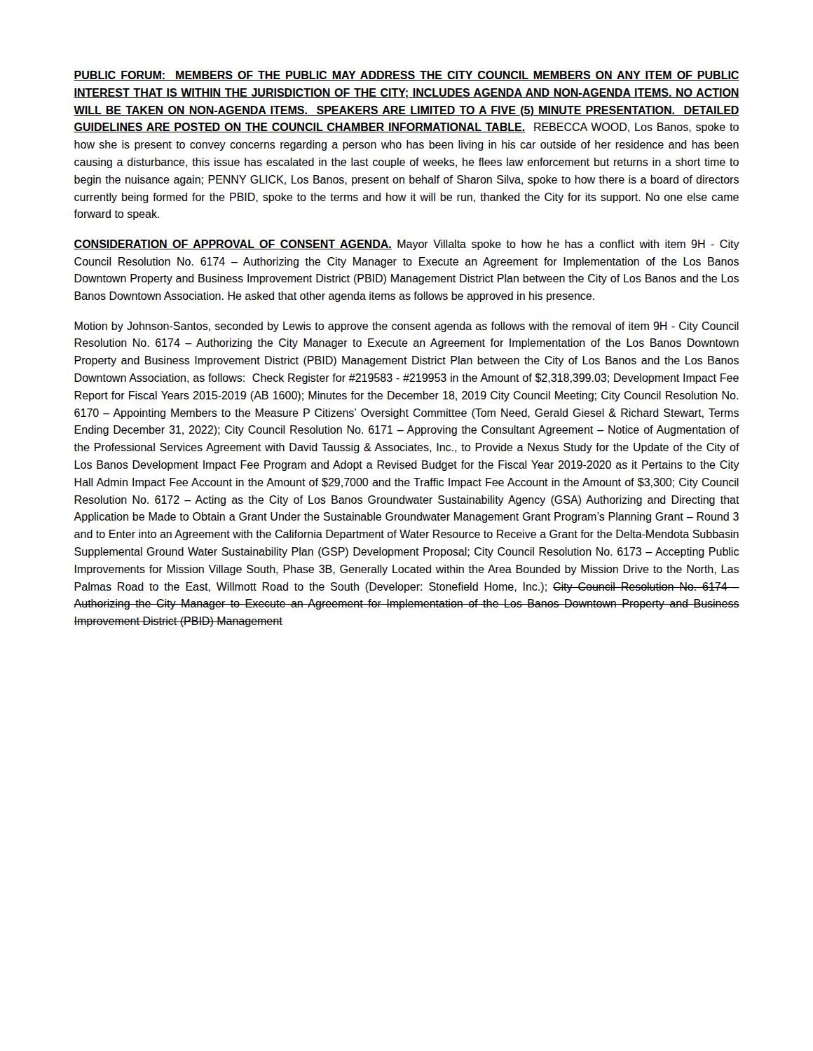PUBLIC FORUM: MEMBERS OF THE PUBLIC MAY ADDRESS THE CITY COUNCIL MEMBERS ON ANY ITEM OF PUBLIC INTEREST THAT IS WITHIN THE JURISDICTION OF THE CITY; INCLUDES AGENDA AND NON-AGENDA ITEMS. NO ACTION WILL BE TAKEN ON NON-AGENDA ITEMS. SPEAKERS ARE LIMITED TO A FIVE (5) MINUTE PRESENTATION. DETAILED GUIDELINES ARE POSTED ON THE COUNCIL CHAMBER INFORMATIONAL TABLE. REBECCA WOOD, Los Banos, spoke to how she is present to convey concerns regarding a person who has been living in his car outside of her residence and has been causing a disturbance, this issue has escalated in the last couple of weeks, he flees law enforcement but returns in a short time to begin the nuisance again; PENNY GLICK, Los Banos, present on behalf of Sharon Silva, spoke to how there is a board of directors currently being formed for the PBID, spoke to the terms and how it will be run, thanked the City for its support. No one else came forward to speak.
CONSIDERATION OF APPROVAL OF CONSENT AGENDA. Mayor Villalta spoke to how he has a conflict with item 9H - City Council Resolution No. 6174 – Authorizing the City Manager to Execute an Agreement for Implementation of the Los Banos Downtown Property and Business Improvement District (PBID) Management District Plan between the City of Los Banos and the Los Banos Downtown Association. He asked that other agenda items as follows be approved in his presence.
Motion by Johnson-Santos, seconded by Lewis to approve the consent agenda as follows with the removal of item 9H - City Council Resolution No. 6174 – Authorizing the City Manager to Execute an Agreement for Implementation of the Los Banos Downtown Property and Business Improvement District (PBID) Management District Plan between the City of Los Banos and the Los Banos Downtown Association, as follows: Check Register for #219583 - #219953 in the Amount of $2,318,399.03; Development Impact Fee Report for Fiscal Years 2015-2019 (AB 1600); Minutes for the December 18, 2019 City Council Meeting; City Council Resolution No. 6170 – Appointing Members to the Measure P Citizens’ Oversight Committee (Tom Need, Gerald Giesel & Richard Stewart, Terms Ending December 31, 2022); City Council Resolution No. 6171 – Approving the Consultant Agreement – Notice of Augmentation of the Professional Services Agreement with David Taussig & Associates, Inc., to Provide a Nexus Study for the Update of the City of Los Banos Development Impact Fee Program and Adopt a Revised Budget for the Fiscal Year 2019-2020 as it Pertains to the City Hall Admin Impact Fee Account in the Amount of $29,7000 and the Traffic Impact Fee Account in the Amount of $3,300; City Council Resolution No. 6172 – Acting as the City of Los Banos Groundwater Sustainability Agency (GSA) Authorizing and Directing that Application be Made to Obtain a Grant Under the Sustainable Groundwater Management Grant Program’s Planning Grant – Round 3 and to Enter into an Agreement with the California Department of Water Resource to Receive a Grant for the Delta-Mendota Subbasin Supplemental Ground Water Sustainability Plan (GSP) Development Proposal; City Council Resolution No. 6173 – Accepting Public Improvements for Mission Village South, Phase 3B, Generally Located within the Area Bounded by Mission Drive to the North, Las Palmas Road to the East, Willmott Road to the South (Developer: Stonefield Home, Inc.); City Council Resolution No. 6174 – Authorizing the City Manager to Execute an Agreement for Implementation of the Los Banos Downtown Property and Business Improvement District (PBID) Management